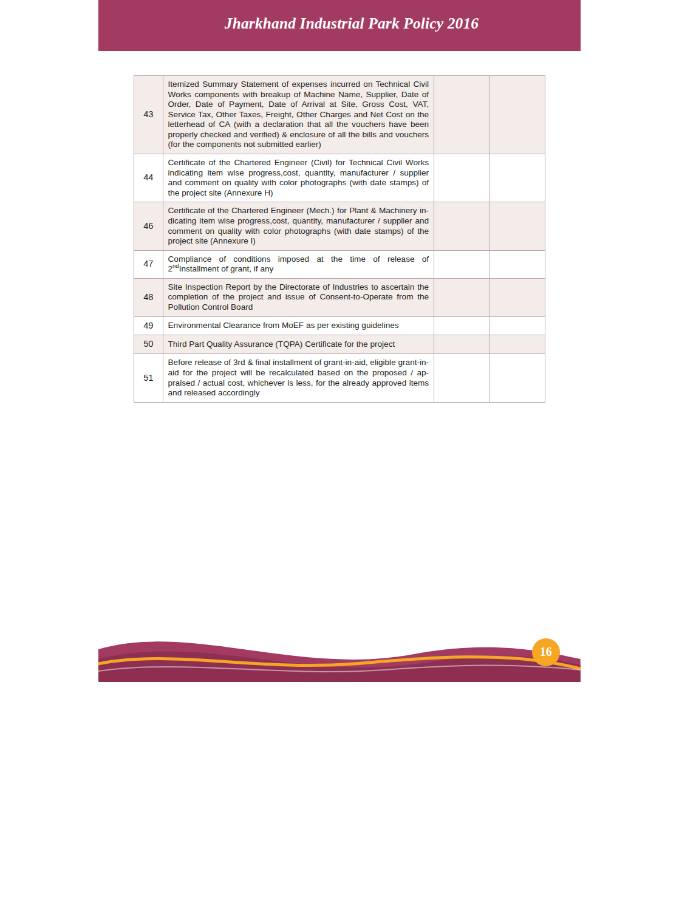Jharkhand Industrial Park Policy 2016
| 43 | Itemized Summary Statement of expenses incurred on Technical Civil Works components with breakup of Machine Name, Supplier, Date of Order, Date of Payment, Date of Arrival at Site, Gross Cost, VAT, Service Tax, Other Taxes, Freight, Other Charges and Net Cost on the letterhead of CA (with a declaration that all the vouchers have been properly checked and verified) & enclosure of all the bills and vouchers (for the components not submitted earlier) | | |
| 44 | Certificate of the Chartered Engineer (Civil) for Technical Civil Works indicating item wise progress,cost, quantity, manufacturer / supplier and comment on quality with color photographs (with date stamps) of the project site (Annexure H) | | |
| 46 | Certificate of the Chartered Engineer (Mech.) for Plant & Machinery indicating item wise progress,cost, quantity, manufacturer / supplier and comment on quality with color photographs (with date stamps) of the project site (Annexure I) | | |
| 47 | Compliance of conditions imposed at the time of release of 2 nd Installment of grant, if any | | |
| 48 | Site Inspection Report by the Directorate of Industries to ascertain the completion of the project and issue of Consent-to-Operate from the Pollution Control Board | | |
| 49 | Environmental Clearance from MoEF as per existing guidelines | | |
| 50 | Third Part Quality Assurance (TQPA) Certificate for the project | | |
| 51 | Before release of 3rd & final installment of grant-in-aid, eligible grant-in-aid for the project will be recalculated based on the proposed / appraised / actual cost, whichever is less, for the already approved items and released accordingly | | |
16